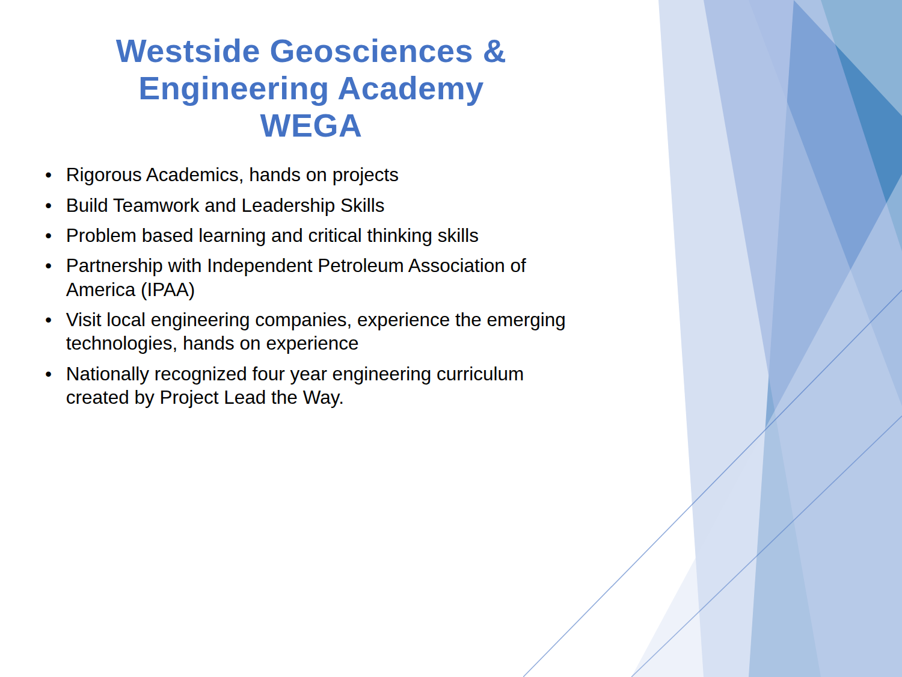Westside Geosciences & Engineering Academy
WEGA
Rigorous Academics, hands on projects
Build Teamwork and Leadership Skills
Problem based learning and critical thinking skills
Partnership with Independent Petroleum Association of America (IPAA)
Visit local engineering companies, experience the emerging technologies, hands on experience
Nationally recognized four year engineering curriculum created by Project Lead the Way.